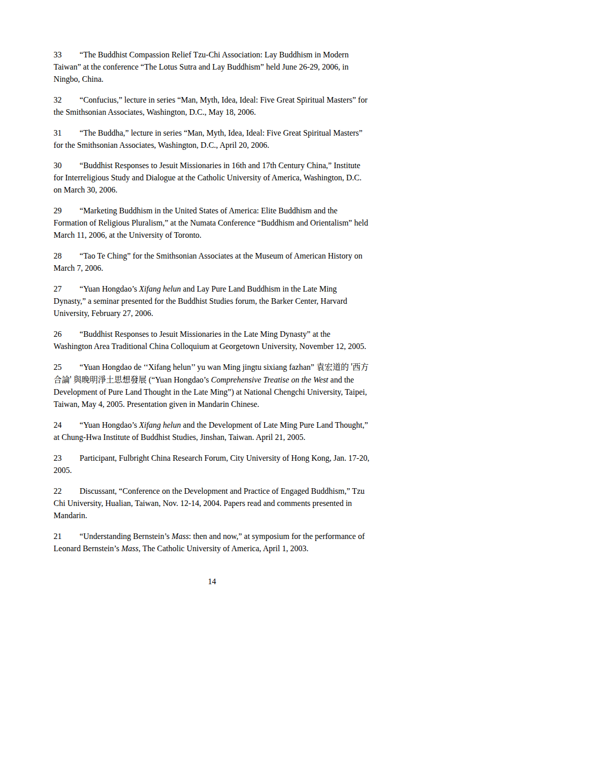33“The Buddhist Compassion Relief Tzu-Chi Association: Lay Buddhism in Modern Taiwan” at the conference “The Lotus Sutra and Lay Buddhism” held June 26-29, 2006, in Ningbo, China.
32“Confucius,” lecture in series “Man, Myth, Idea, Ideal: Five Great Spiritual Masters” for the Smithsonian Associates, Washington, D.C., May 18, 2006.
31“The Buddha,” lecture in series “Man, Myth, Idea, Ideal: Five Great Spiritual Masters” for the Smithsonian Associates, Washington, D.C., April 20, 2006.
30“Buddhist Responses to Jesuit Missionaries in 16th and 17th Century China,” Institute for Interreligious Study and Dialogue at the Catholic University of America, Washington, D.C. on March 30, 2006.
29“Marketing Buddhism in the United States of America: Elite Buddhism and the Formation of Religious Pluralism,” at the Numata Conference “Buddhism and Orientalism” held March 11, 2006, at the University of Toronto.
28“Tao Te Ching” for the Smithsonian Associates at the Museum of American History on March 7, 2006.
27“Yuan Hongdao’s Xifang helun and Lay Pure Land Buddhism in the Late Ming Dynasty,” a seminar presented for the Buddhist Studies forum, the Barker Center, Harvard University, February 27, 2006.
26“Buddhist Responses to Jesuit Missionaries in the Late Ming Dynasty” at the Washington Area Traditional China Colloquium at Georgetown University, November 12, 2005.
25“Yuan Hongdao de ‘‘Xifang helun’’ yu wan Ming jingtu sixiang fazhan” 袁宏道的 '西方合論' 與晚明淨土思想發展 (“Yuan Hongdao’s Comprehensive Treatise on the West and the Development of Pure Land Thought in the Late Ming”) at National Chengchi University, Taipei, Taiwan, May 4, 2005. Presentation given in Mandarin Chinese.
24“Yuan Hongdao’s Xifang helun and the Development of Late Ming Pure Land Thought,” at Chung-Hwa Institute of Buddhist Studies, Jinshan, Taiwan. April 21, 2005.
23 Participant, Fulbright China Research Forum, City University of Hong Kong, Jan. 17-20, 2005.
22 Discussant, “Conference on the Development and Practice of Engaged Buddhism,” Tzu Chi University, Hualian, Taiwan, Nov. 12-14, 2004. Papers read and comments presented in Mandarin.
21“Understanding Bernstein’s Mass: then and now,” at symposium for the performance of Leonard Bernstein’s Mass, The Catholic University of America, April 1, 2003.
14